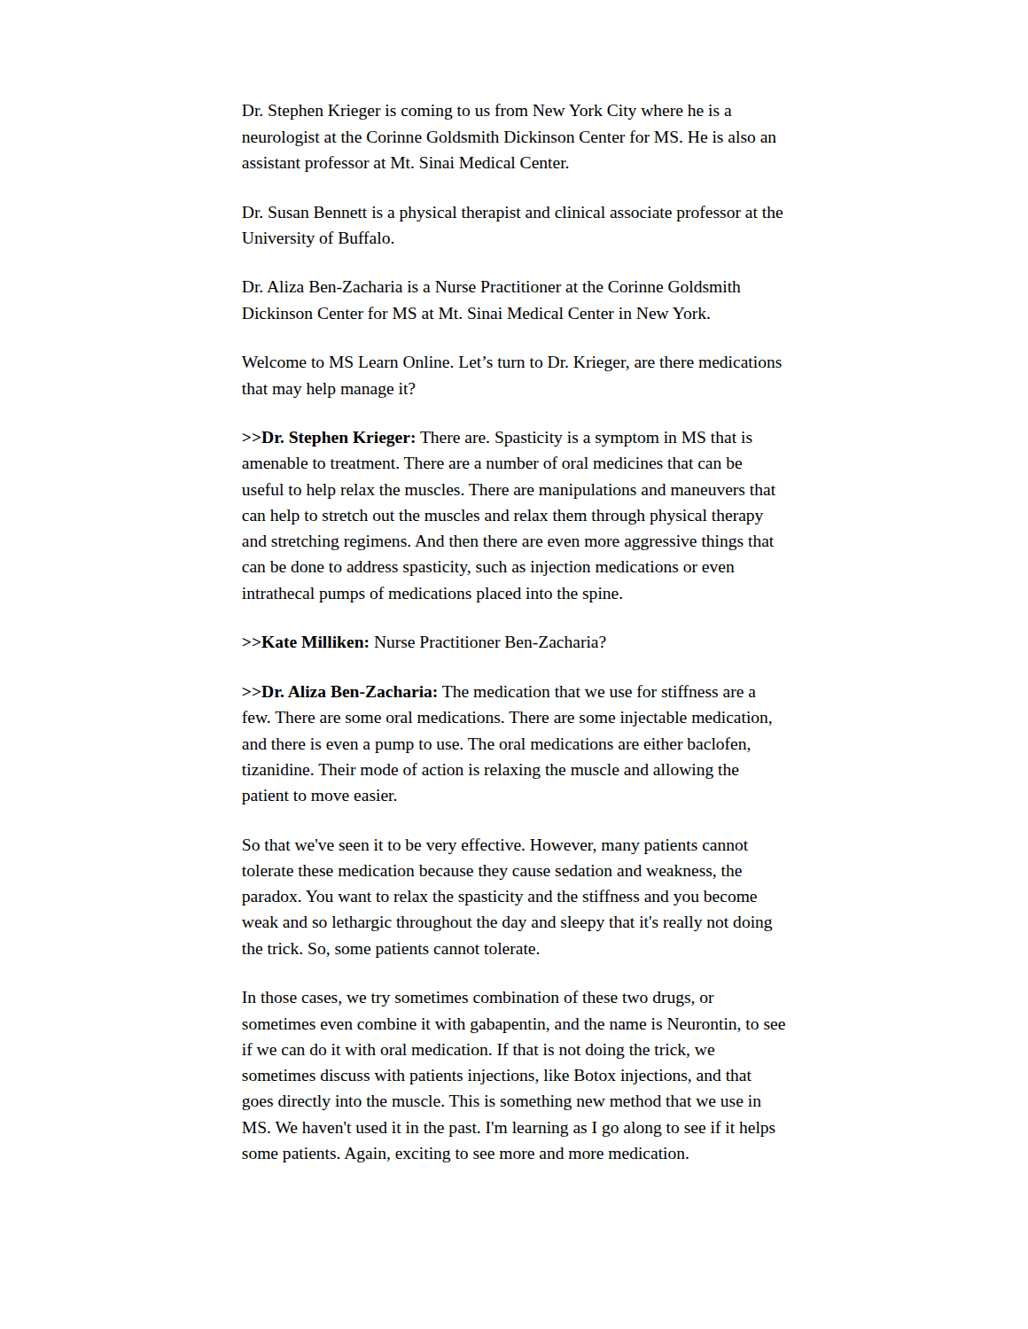Dr. Stephen Krieger is coming to us from New York City where he is a neurologist at the Corinne Goldsmith Dickinson Center for MS. He is also an assistant professor at Mt. Sinai Medical Center.
Dr. Susan Bennett is a physical therapist and clinical associate professor at the University of Buffalo.
Dr. Aliza Ben-Zacharia is a Nurse Practitioner at the Corinne Goldsmith Dickinson Center for MS at Mt. Sinai Medical Center in New York.
Welcome to MS Learn Online. Let’s turn to Dr. Krieger, are there medications that may help manage it?
>>Dr. Stephen Krieger: There are. Spasticity is a symptom in MS that is amenable to treatment. There are a number of oral medicines that can be useful to help relax the muscles. There are manipulations and maneuvers that can help to stretch out the muscles and relax them through physical therapy and stretching regimens. And then there are even more aggressive things that can be done to address spasticity, such as injection medications or even intrathecal pumps of medications placed into the spine.
>>Kate Milliken: Nurse Practitioner Ben-Zacharia?
>>Dr. Aliza Ben-Zacharia: The medication that we use for stiffness are a few. There are some oral medications. There are some injectable medication, and there is even a pump to use. The oral medications are either baclofen, tizanidine. Their mode of action is relaxing the muscle and allowing the patient to move easier.
So that we've seen it to be very effective. However, many patients cannot tolerate these medication because they cause sedation and weakness, the paradox. You want to relax the spasticity and the stiffness and you become weak and so lethargic throughout the day and sleepy that it's really not doing the trick. So, some patients cannot tolerate.
In those cases, we try sometimes combination of these two drugs, or sometimes even combine it with gabapentin, and the name is Neurontin, to see if we can do it with oral medication. If that is not doing the trick, we sometimes discuss with patients injections, like Botox injections, and that goes directly into the muscle. This is something new method that we use in MS. We haven't used it in the past. I'm learning as I go along to see if it helps some patients. Again, exciting to see more and more medication.